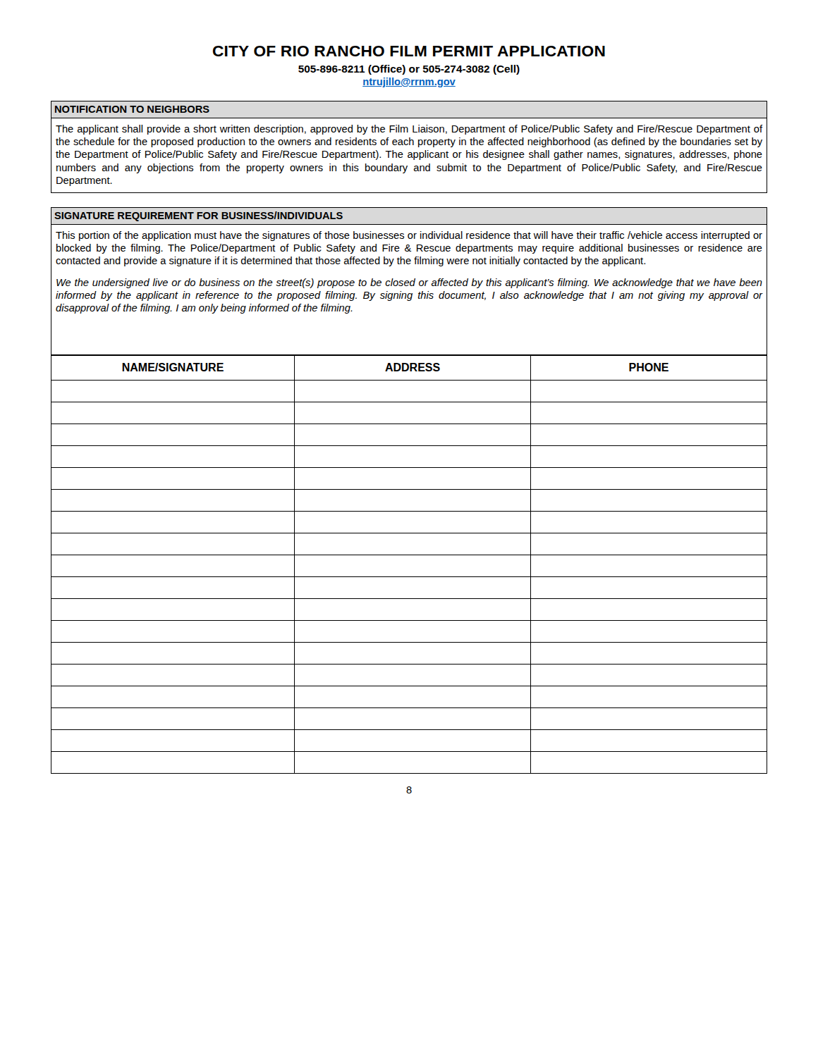CITY OF RIO RANCHO FILM PERMIT APPLICATION
505-896-8211 (Office) or 505-274-3082 (Cell)
ntrujillo@rrnm.gov
NOTIFICATION TO NEIGHBORS
The applicant shall provide a short written description, approved by the Film Liaison, Department of Police/Public Safety and Fire/Rescue Department of the schedule for the proposed production to the owners and residents of each property in the affected neighborhood (as defined by the boundaries set by the Department of Police/Public Safety and Fire/Rescue Department). The applicant or his designee shall gather names, signatures, addresses, phone numbers and any objections from the property owners in this boundary and submit to the Department of Police/Public Safety, and Fire/Rescue Department.
SIGNATURE REQUIREMENT FOR BUSINESS/INDIVIDUALS
This portion of the application must have the signatures of those businesses or individual residence that will have their traffic /vehicle access interrupted or blocked by the filming. The Police/Department of Public Safety and Fire & Rescue departments may require additional businesses or residence are contacted and provide a signature if it is determined that those affected by the filming were not initially contacted by the applicant.
We the undersigned live or do business on the street(s) propose to be closed or affected by this applicant’s filming. We acknowledge that we have been informed by the applicant in reference to the proposed filming. By signing this document, I also acknowledge that I am not giving my approval or disapproval of the filming. I am only being informed of the filming.
| NAME/SIGNATURE | ADDRESS | PHONE |
| --- | --- | --- |
8